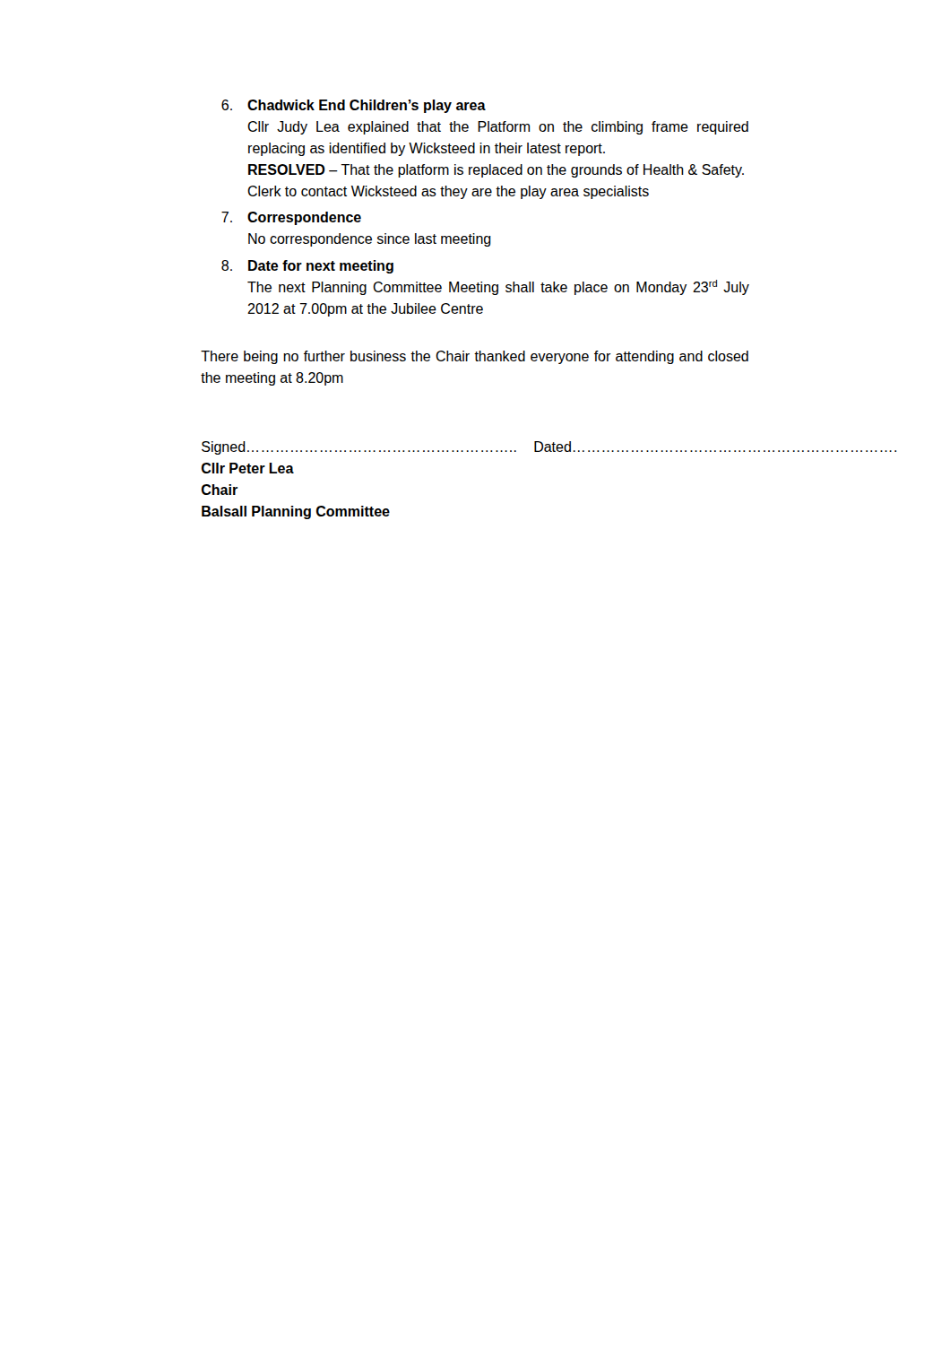Chadwick End Children’s play area
Cllr Judy Lea explained that the Platform on the climbing frame required replacing as identified by Wicksteed in their latest report.
RESOLVED – That the platform is replaced on the grounds of Health & Safety. Clerk to contact Wicksteed as they are the play area specialists
Correspondence
No correspondence since last meeting
Date for next meeting
The next Planning Committee Meeting shall take place on Monday 23rd July 2012 at 7.00pm at the Jubilee Centre
There being no further business the Chair thanked everyone for attending and closed the meeting at 8.20pm
Signed……………………………………………….. Dated………………………………………………………….
Cllr Peter Lea
Chair
Balsall Planning Committee